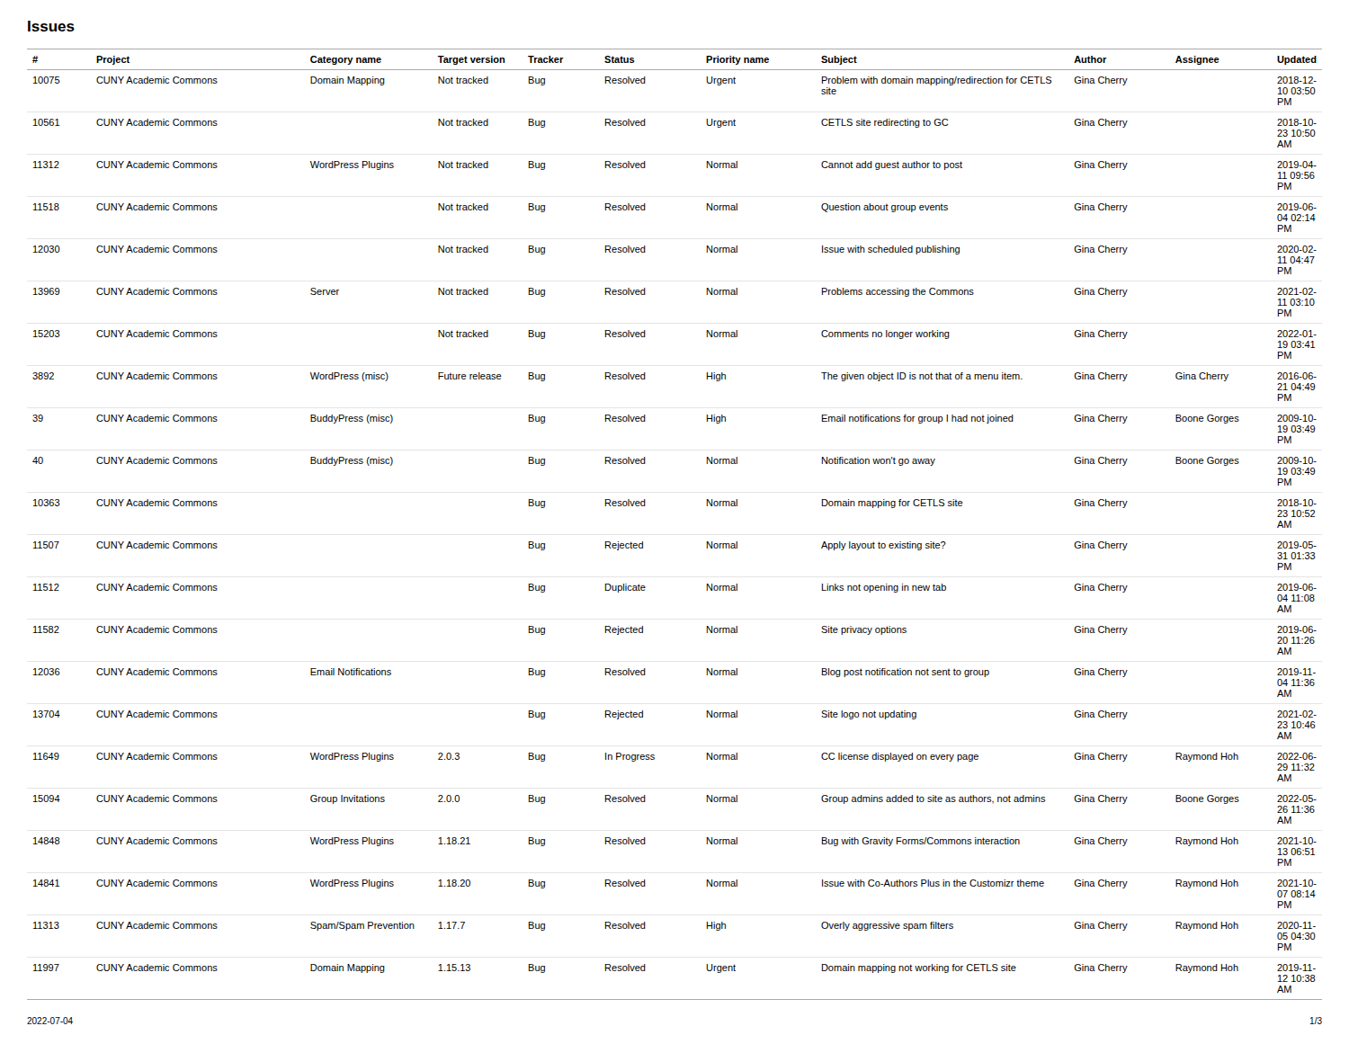Issues
| # | Project | Category name | Target version | Tracker | Status | Priority name | Subject | Author | Assignee | Updated |
| --- | --- | --- | --- | --- | --- | --- | --- | --- | --- | --- |
| 10075 | CUNY Academic Commons | Domain Mapping | Not tracked | Bug | Resolved | Urgent | Problem with domain mapping/redirection for CETLS site | Gina Cherry | | 2018-12-10 03:50 PM |
| 10561 | CUNY Academic Commons | | Not tracked | Bug | Resolved | Urgent | CETLS site redirecting to GC | Gina Cherry | | 2018-10-23 10:50 AM |
| 11312 | CUNY Academic Commons | WordPress Plugins | Not tracked | Bug | Resolved | Normal | Cannot add guest author to post | Gina Cherry | | 2019-04-11 09:56 PM |
| 11518 | CUNY Academic Commons | | Not tracked | Bug | Resolved | Normal | Question about group events | Gina Cherry | | 2019-06-04 02:14 PM |
| 12030 | CUNY Academic Commons | | Not tracked | Bug | Resolved | Normal | Issue with scheduled publishing | Gina Cherry | | 2020-02-11 04:47 PM |
| 13969 | CUNY Academic Commons | Server | Not tracked | Bug | Resolved | Normal | Problems accessing the Commons | Gina Cherry | | 2021-02-11 03:10 PM |
| 15203 | CUNY Academic Commons | | Not tracked | Bug | Resolved | Normal | Comments no longer working | Gina Cherry | | 2022-01-19 03:41 PM |
| 3892 | CUNY Academic Commons | WordPress (misc) | Future release | Bug | Resolved | High | The given object ID is not that of a menu item. | Gina Cherry | Gina Cherry | 2016-06-21 04:49 PM |
| 39 | CUNY Academic Commons | BuddyPress (misc) | | Bug | Resolved | High | Email notifications for group I had not joined | Gina Cherry | Boone Gorges | 2009-10-19 03:49 PM |
| 40 | CUNY Academic Commons | BuddyPress (misc) | | Bug | Resolved | Normal | Notification won't go away | Gina Cherry | Boone Gorges | 2009-10-19 03:49 PM |
| 10363 | CUNY Academic Commons | | | Bug | Resolved | Normal | Domain mapping for CETLS site | Gina Cherry | | 2018-10-23 10:52 AM |
| 11507 | CUNY Academic Commons | | | Bug | Rejected | Normal | Apply layout to existing site? | Gina Cherry | | 2019-05-31 01:33 PM |
| 11512 | CUNY Academic Commons | | | Bug | Duplicate | Normal | Links not opening in new tab | Gina Cherry | | 2019-06-04 11:08 AM |
| 11582 | CUNY Academic Commons | | | Bug | Rejected | Normal | Site privacy options | Gina Cherry | | 2019-06-20 11:26 AM |
| 12036 | CUNY Academic Commons | Email Notifications | | Bug | Resolved | Normal | Blog post notification not sent to group | Gina Cherry | | 2019-11-04 11:36 AM |
| 13704 | CUNY Academic Commons | | | Bug | Rejected | Normal | Site logo not updating | Gina Cherry | | 2021-02-23 10:46 AM |
| 11649 | CUNY Academic Commons | WordPress Plugins | 2.0.3 | Bug | In Progress | Normal | CC license displayed on every page | Gina Cherry | Raymond Hoh | 2022-06-29 11:32 AM |
| 15094 | CUNY Academic Commons | Group Invitations | 2.0.0 | Bug | Resolved | Normal | Group admins added to site as authors, not admins | Gina Cherry | Boone Gorges | 2022-05-26 11:36 AM |
| 14848 | CUNY Academic Commons | WordPress Plugins | 1.18.21 | Bug | Resolved | Normal | Bug with Gravity Forms/Commons interaction | Gina Cherry | Raymond Hoh | 2021-10-13 06:51 PM |
| 14841 | CUNY Academic Commons | WordPress Plugins | 1.18.20 | Bug | Resolved | Normal | Issue with Co-Authors Plus in the Customizr theme | Gina Cherry | Raymond Hoh | 2021-10-07 08:14 PM |
| 11313 | CUNY Academic Commons | Spam/Spam Prevention | 1.17.7 | Bug | Resolved | High | Overly aggressive spam filters | Gina Cherry | Raymond Hoh | 2020-11-05 04:30 PM |
| 11997 | CUNY Academic Commons | Domain Mapping | 1.15.13 | Bug | Resolved | Urgent | Domain mapping not working for CETLS site | Gina Cherry | Raymond Hoh | 2019-11-12 10:38 AM |
2022-07-04 1/3